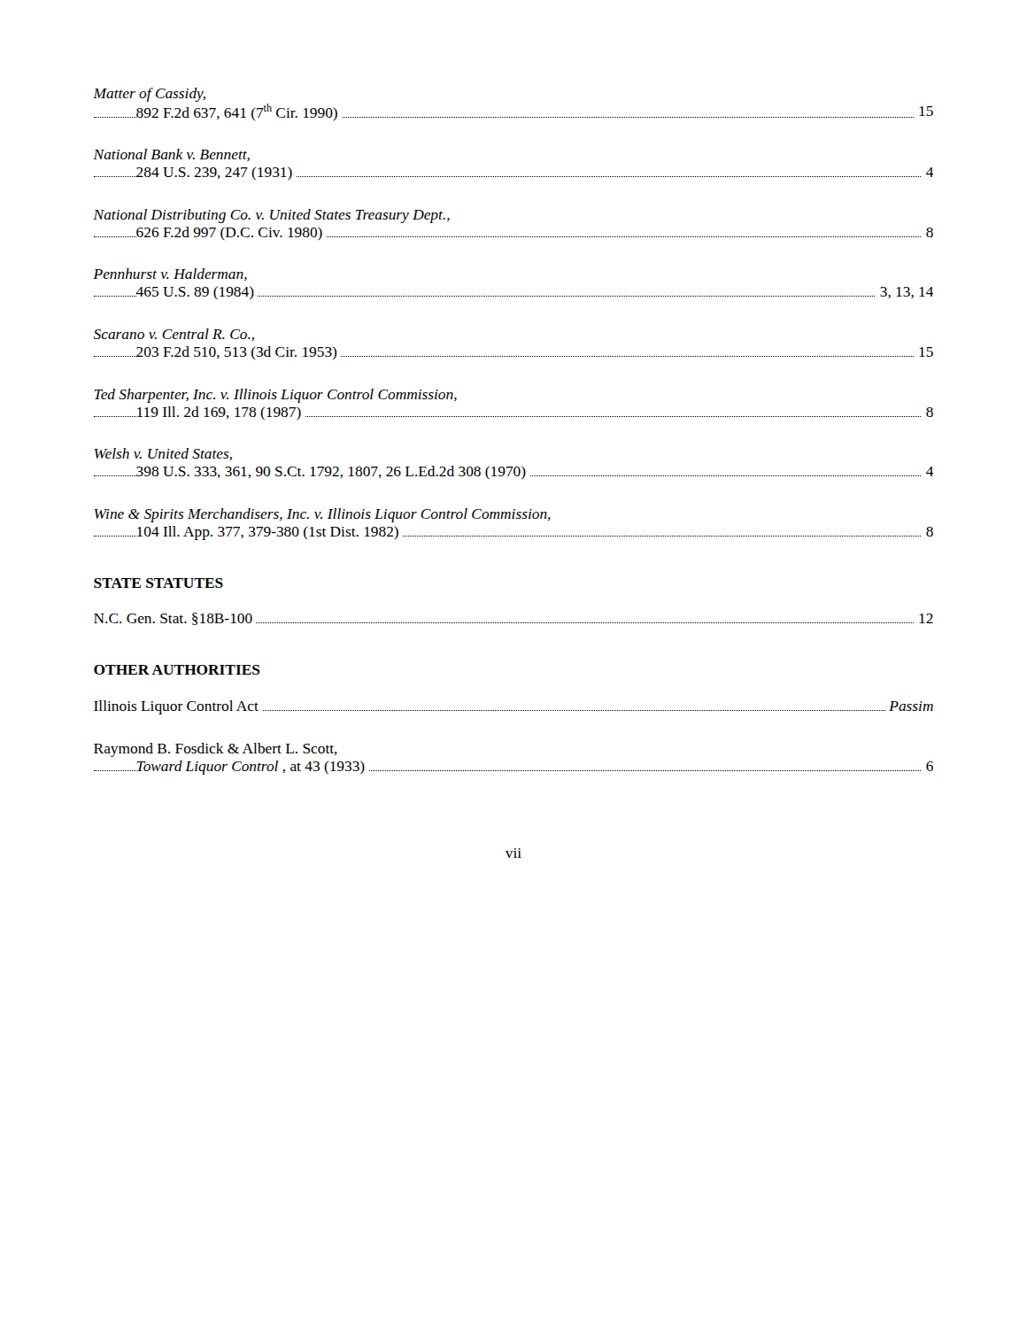Matter of Cassidy,
892 F.2d 637, 641 (7th Cir. 1990) 15
National Bank v. Bennett,
284 U.S. 239, 247 (1931) 4
National Distributing Co. v. United States Treasury Dept.,
626 F.2d 997 (D.C. Civ. 1980) 8
Pennhurst v. Halderman,
465 U.S. 89 (1984) 3, 13, 14
Scarano v. Central R. Co.,
203 F.2d 510, 513 (3d Cir. 1953) 15
Ted Sharpenter, Inc. v. Illinois Liquor Control Commission,
119 Ill. 2d 169, 178 (1987) 8
Welsh v. United States,
398 U.S. 333, 361, 90 S.Ct. 1792, 1807, 26 L.Ed.2d 308 (1970) 4
Wine & Spirits Merchandisers, Inc. v. Illinois Liquor Control Commission,
104 Ill. App. 377, 379-380 (1st Dist. 1982) 8
STATE STATUTES
N.C. Gen. Stat. §18B-10012
OTHER AUTHORITIES
Illinois Liquor Control Act Passim
Raymond B. Fosdick & Albert L. Scott,
Toward Liquor Control, at 43 (1933) 6
vii